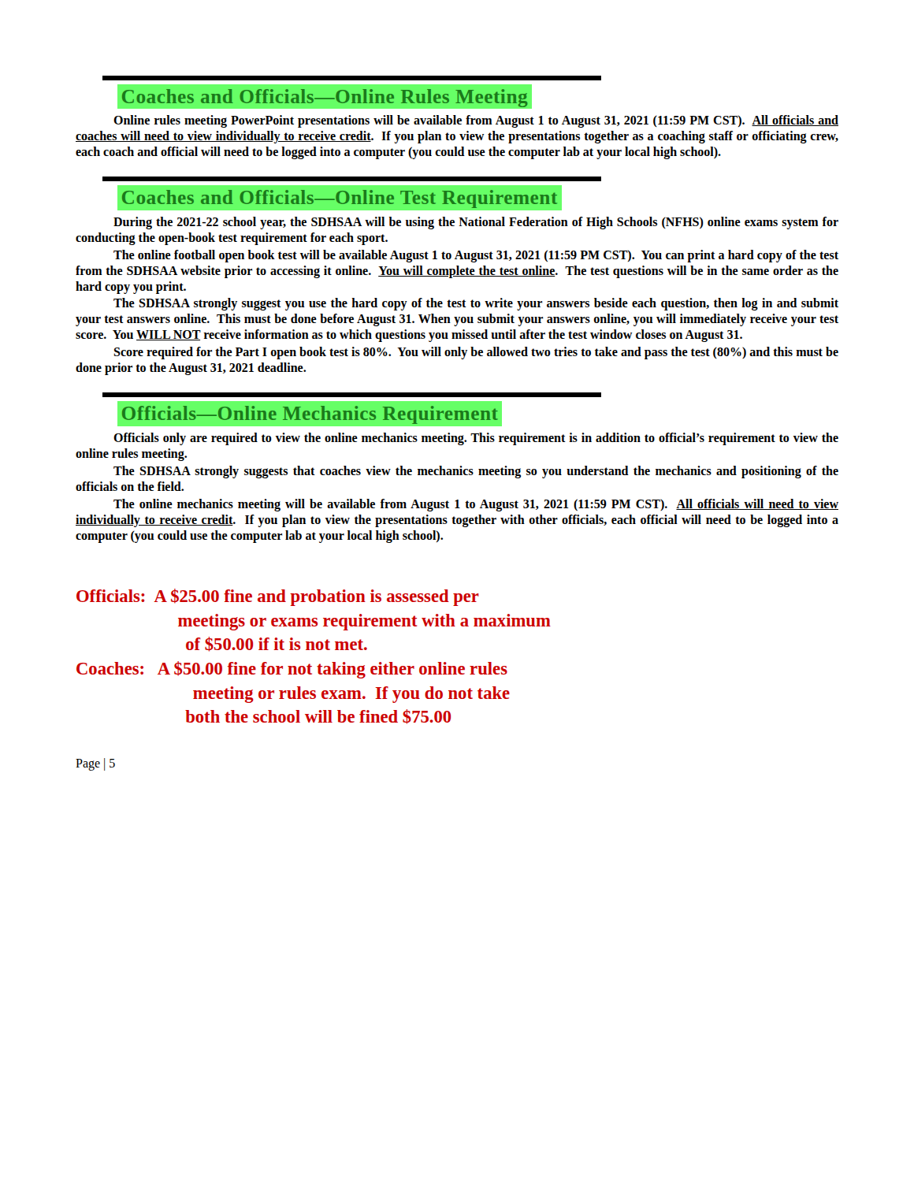Coaches and Officials—Online Rules Meeting
Online rules meeting PowerPoint presentations will be available from August 1 to August 31, 2021 (11:59 PM CST). All officials and coaches will need to view individually to receive credit. If you plan to view the presentations together as a coaching staff or officiating crew, each coach and official will need to be logged into a computer (you could use the computer lab at your local high school).
Coaches and Officials—Online Test Requirement
During the 2021-22 school year, the SDHSAA will be using the National Federation of High Schools (NFHS) online exams system for conducting the open-book test requirement for each sport.
The online football open book test will be available August 1 to August 31, 2021 (11:59 PM CST). You can print a hard copy of the test from the SDHSAA website prior to accessing it online. You will complete the test online. The test questions will be in the same order as the hard copy you print.
The SDHSAA strongly suggest you use the hard copy of the test to write your answers beside each question, then log in and submit your test answers online. This must be done before August 31. When you submit your answers online, you will immediately receive your test score. You WILL NOT receive information as to which questions you missed until after the test window closes on August 31.
Score required for the Part I open book test is 80%. You will only be allowed two tries to take and pass the test (80%) and this must be done prior to the August 31, 2021 deadline.
Officials—Online Mechanics Requirement
Officials only are required to view the online mechanics meeting. This requirement is in addition to official’s requirement to view the online rules meeting.
The SDHSAA strongly suggests that coaches view the mechanics meeting so you understand the mechanics and positioning of the officials on the field.
The online mechanics meeting will be available from August 1 to August 31, 2021 (11:59 PM CST). All officials will need to view individually to receive credit. If you plan to view the presentations together with other officials, each official will need to be logged into a computer (you could use the computer lab at your local high school).
Officials: A $25.00 fine and probation is assessed per meetings or exams requirement with a maximum of $50.00 if it is not met. Coaches: A $50.00 fine for not taking either online rules meeting or rules exam. If you do not take both the school will be fined $75.00
Page | 5